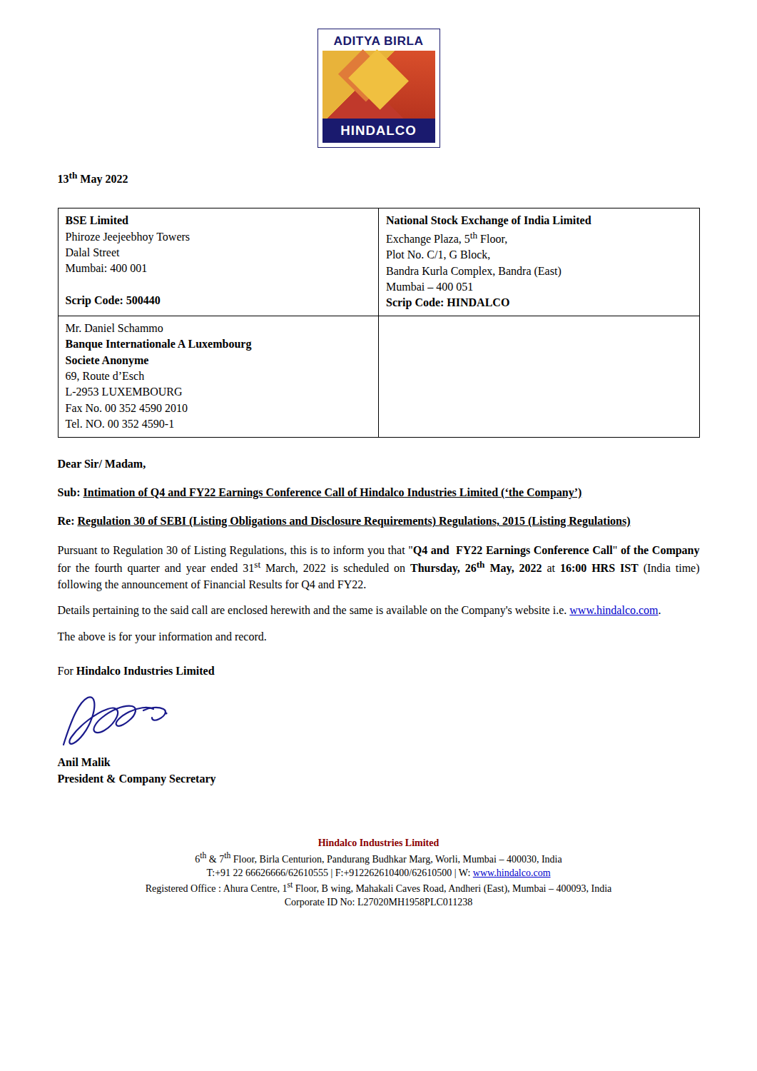ADITYA BIRLA
HINDALCO
13th May 2022
| BSE Limited Phiroze Jeejeebhoy Towers Dalal Street Mumbai: 400 001 Scrip Code: 500440 | National Stock Exchange of India Limited Exchange Plaza, 5 th Floor, Plot No. C/1, G Block, Bandra Kurla Complex, Bandra (East) Mumbai – 400 051 Scrip Code: HINDALCO |
| Mr. Daniel Schammo Banque Internationale A Luxembourg Societe Anonyme 69, Route d’Esch L-2953 LUXEMBOURG Fax No. 00 352 4590 2010 Tel. NO. 00 352 4590-1 | |
Dear Sir/ Madam,
Sub: Intimation of Q4 and FY22 Earnings Conference Call of Hindalco Industries Limited (‘the Company’)
Re: Regulation 30 of SEBI (Listing Obligations and Disclosure Requirements) Regulations, 2015 (Listing Regulations)
Pursuant to Regulation 30 of Listing Regulations, this is to inform you that "Q4 and FY22 Earnings Conference Call" of the Company for the fourth quarter and year ended 31st March, 2022 is scheduled on Thursday, 26th May, 2022 at 16:00 HRS IST (India time) following the announcement of Financial Results for Q4 and FY22.
Details pertaining to the said call are enclosed herewith and the same is available on the Company's website i.e. www.hindalco.com.
The above is for your information and record.
For Hindalco Industries Limited
Anil Malik
President & Company Secretary
Hindalco Industries Limited
6th & 7th Floor, Birla Centurion, Pandurang Budhkar Marg, Worli, Mumbai – 400030, India
T:+91 22 66626666/62610555 | F:+912262610400/62610500 | W: www.hindalco.com
Registered Office : Ahura Centre, 1st Floor, B wing, Mahakali Caves Road, Andheri (East), Mumbai – 400093, India
Corporate ID No: L27020MH1958PLC011238